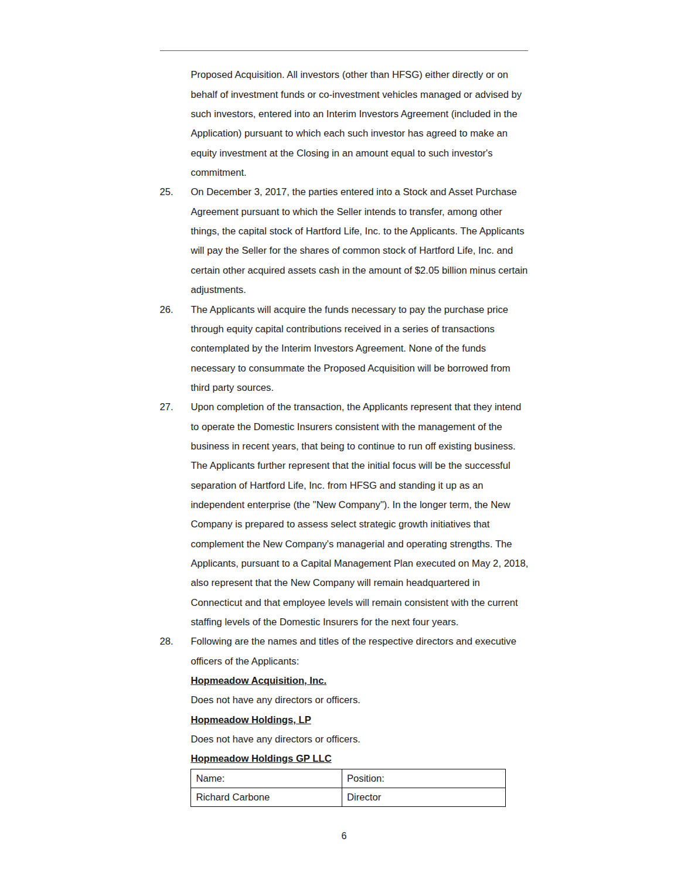Proposed Acquisition. All investors (other than HFSG) either directly or on behalf of investment funds or co-investment vehicles managed or advised by such investors, entered into an Interim Investors Agreement (included in the Application) pursuant to which each such investor has agreed to make an equity investment at the Closing in an amount equal to such investor's commitment.
25. On December 3, 2017, the parties entered into a Stock and Asset Purchase Agreement pursuant to which the Seller intends to transfer, among other things, the capital stock of Hartford Life, Inc. to the Applicants. The Applicants will pay the Seller for the shares of common stock of Hartford Life, Inc. and certain other acquired assets cash in the amount of $2.05 billion minus certain adjustments.
26. The Applicants will acquire the funds necessary to pay the purchase price through equity capital contributions received in a series of transactions contemplated by the Interim Investors Agreement. None of the funds necessary to consummate the Proposed Acquisition will be borrowed from third party sources.
27. Upon completion of the transaction, the Applicants represent that they intend to operate the Domestic Insurers consistent with the management of the business in recent years, that being to continue to run off existing business. The Applicants further represent that the initial focus will be the successful separation of Hartford Life, Inc. from HFSG and standing it up as an independent enterprise (the "New Company"). In the longer term, the New Company is prepared to assess select strategic growth initiatives that complement the New Company's managerial and operating strengths. The Applicants, pursuant to a Capital Management Plan executed on May 2, 2018, also represent that the New Company will remain headquartered in Connecticut and that employee levels will remain consistent with the current staffing levels of the Domestic Insurers for the next four years.
28. Following are the names and titles of the respective directors and executive officers of the Applicants:
Hopmeadow Acquisition, Inc.
Does not have any directors or officers.
Hopmeadow Holdings, LP
Does not have any directors or officers.
Hopmeadow Holdings GP LLC
| Name: | Position: |
| Richard Carbone | Director |
6